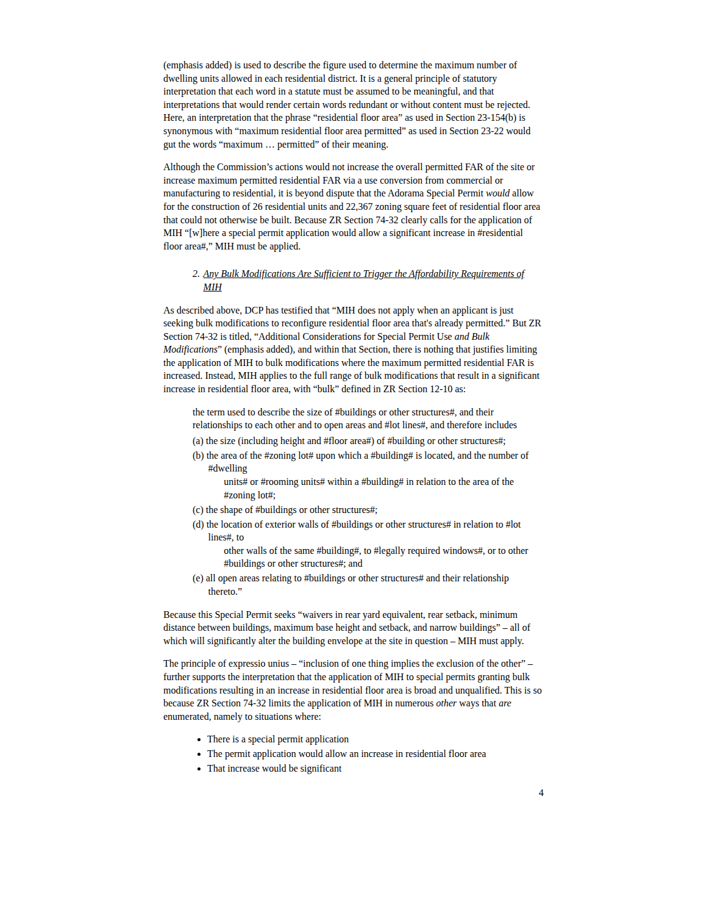(emphasis added) is used to describe the figure used to determine the maximum number of dwelling units allowed in each residential district. It is a general principle of statutory interpretation that each word in a statute must be assumed to be meaningful, and that interpretations that would render certain words redundant or without content must be rejected. Here, an interpretation that the phrase “residential floor area” as used in Section 23-154(b) is synonymous with “maximum residential floor area permitted” as used in Section 23-22 would gut the words “maximum … permitted” of their meaning.
Although the Commission’s actions would not increase the overall permitted FAR of the site or increase maximum permitted residential FAR via a use conversion from commercial or manufacturing to residential, it is beyond dispute that the Adorama Special Permit would allow for the construction of 26 residential units and 22,367 zoning square feet of residential floor area that could not otherwise be built. Because ZR Section 74-32 clearly calls for the application of MIH “[w]here a special permit application would allow a significant increase in #residential floor area#,” MIH must be applied.
2. Any Bulk Modifications Are Sufficient to Trigger the Affordability Requirements of MIH
As described above, DCP has testified that “MIH does not apply when an applicant is just seeking bulk modifications to reconfigure residential floor area that's already permitted.” But ZR Section 74-32 is titled, “Additional Considerations for Special Permit Use and Bulk Modifications” (emphasis added), and within that Section, there is nothing that justifies limiting the application of MIH to bulk modifications where the maximum permitted residential FAR is increased. Instead, MIH applies to the full range of bulk modifications that result in a significant increase in residential floor area, with “bulk” defined in ZR Section 12-10 as:
the term used to describe the size of #buildings or other structures#, and their relationships to each other and to open areas and #lot lines#, and therefore includes
(a) the size (including height and #floor area#) of #building or other structures#;
(b) the area of the #zoning lot# upon which a #building# is located, and the number of #dwellingunits# or #rooming units# within a #building# in relation to the area of the #zoning lot#;
(c) the shape of #buildings or other structures#;
(d) the location of exterior walls of #buildings or other structures# in relation to #lot lines#, toother walls of the same #building#, to #legally required windows#, or to other #buildings or other structures#; and
(e) all open areas relating to #buildings or other structures# and their relationship thereto.”
Because this Special Permit seeks “waivers in rear yard equivalent, rear setback, minimum distance between buildings, maximum base height and setback, and narrow buildings” – all of which will significantly alter the building envelope at the site in question – MIH must apply.
The principle of expressio unius – “inclusion of one thing implies the exclusion of the other” – further supports the interpretation that the application of MIH to special permits granting bulk modifications resulting in an increase in residential floor area is broad and unqualified. This is so because ZR Section 74-32 limits the application of MIH in numerous other ways that are enumerated, namely to situations where:
There is a special permit application
The permit application would allow an increase in residential floor area
That increase would be significant
4